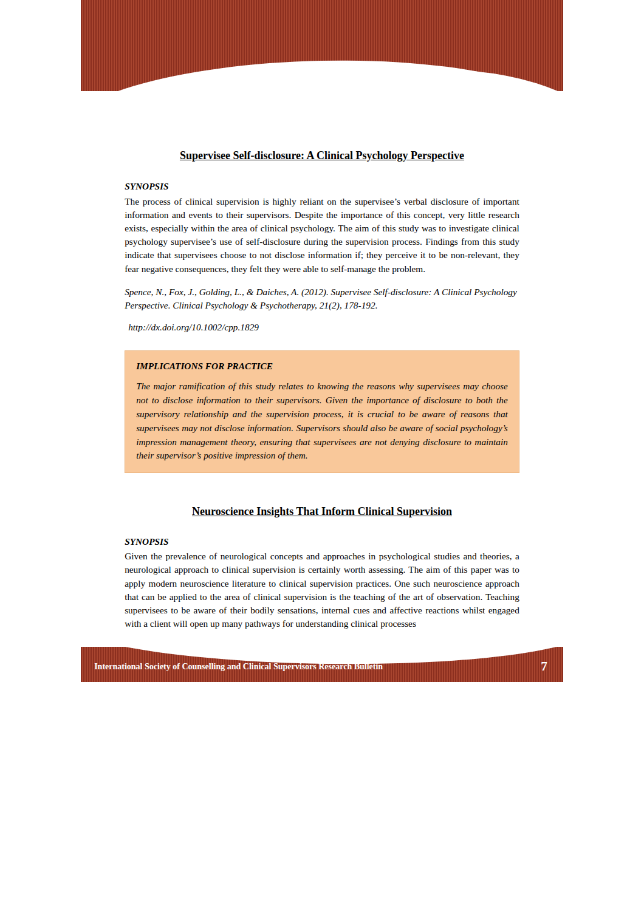Supervisee Self-disclosure: A Clinical Psychology Perspective
SYNOPSIS
The process of clinical supervision is highly reliant on the supervisee’s verbal disclosure of important information and events to their supervisors. Despite the importance of this concept, very little research exists, especially within the area of clinical psychology. The aim of this study was to investigate clinical psychology supervisee’s use of self-disclosure during the supervision process. Findings from this study indicate that supervisees choose to not disclose information if; they perceive it to be non-relevant, they fear negative consequences, they felt they were able to self-manage the problem.
Spence, N., Fox, J., Golding, L., & Daiches, A. (2012). Supervisee Self-disclosure: A Clinical Psychology Perspective. Clinical Psychology & Psychotherapy, 21(2), 178-192.
http://dx.doi.org/10.1002/cpp.1829
IMPLICATIONS FOR PRACTICE
The major ramification of this study relates to knowing the reasons why supervisees may choose not to disclose information to their supervisors. Given the importance of disclosure to both the supervisory relationship and the supervision process, it is crucial to be aware of reasons that supervisees may not disclose information. Supervisors should also be aware of social psychology’s impression management theory, ensuring that supervisees are not denying disclosure to maintain their supervisor’s positive impression of them.
Neuroscience Insights That Inform Clinical Supervision
SYNOPSIS
Given the prevalence of neurological concepts and approaches in psychological studies and theories, a neurological approach to clinical supervision is certainly worth assessing. The aim of this paper was to apply modern neuroscience literature to clinical supervision practices. One such neuroscience approach that can be applied to the area of clinical supervision is the teaching of the art of observation. Teaching supervisees to be aware of their bodily sensations, internal cues and affective reactions whilst engaged with a client will open up many pathways for understanding clinical processes
International Society of Counselling and Clinical Supervisors Research Bulletin
7